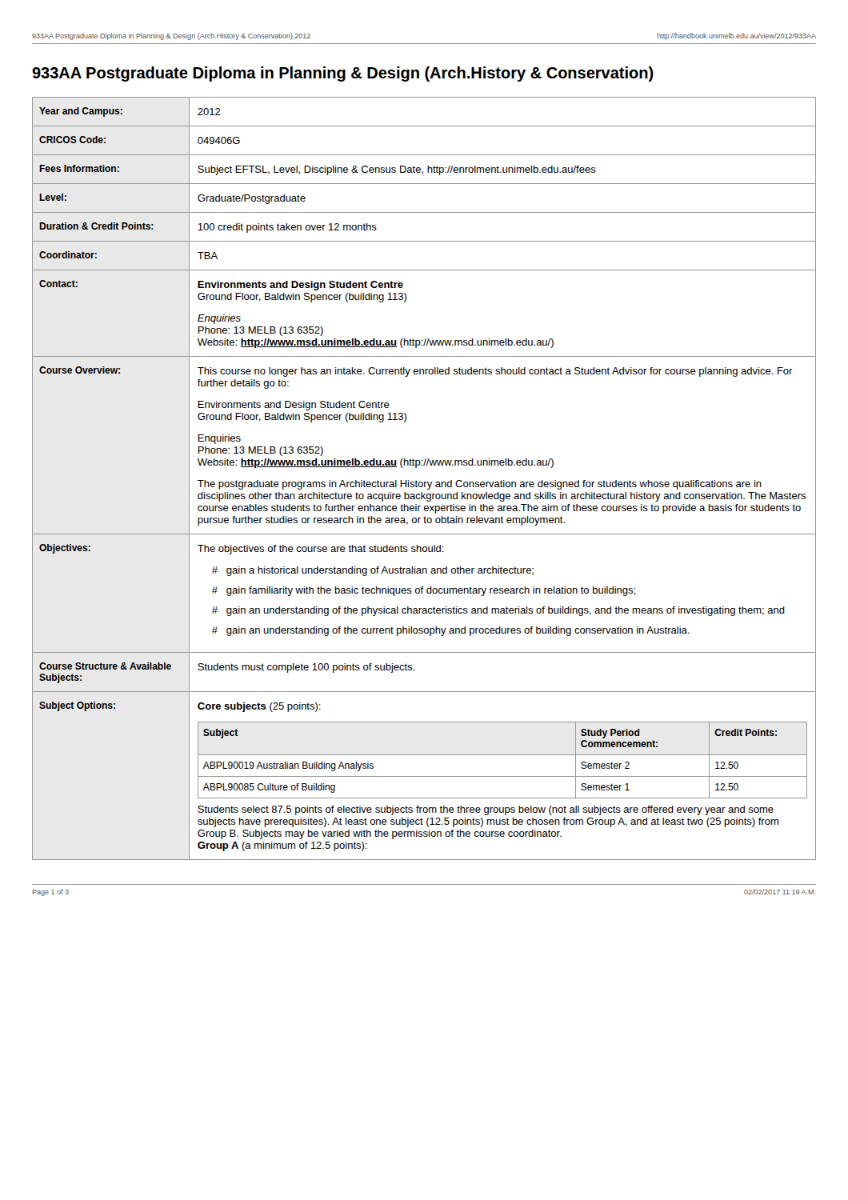933AA Postgraduate Diploma in Planning & Design (Arch.History & Conservation),2012 http://handbook.unimelb.edu.au/view/2012/933AA
933AA Postgraduate Diploma in Planning & Design (Arch.History & Conservation)
| Year and Campus: | 2012 |
| CRICOS Code: | 049406G |
| Fees Information: | Subject EFTSL, Level, Discipline & Census Date, http://enrolment.unimelb.edu.au/fees |
| Level: | Graduate/Postgraduate |
| Duration & Credit Points: | 100 credit points taken over 12 months |
| Coordinator: | TBA |
| Contact: | Environments and Design Student Centre Ground Floor, Baldwin Spencer (building 113) Enquiries Phone: 13 MELB (13 6352) Website: http://www.msd.unimelb.edu.au (http://www.msd.unimelb.edu.au/) |
| Course Overview: | This course no longer has an intake. Currently enrolled students should contact a Student Advisor for course planning advice. For further details go to: Environments and Design Student Centre Ground Floor, Baldwin Spencer (building 113) Enquiries Phone: 13 MELB (13 6352) Website: http://www.msd.unimelb.edu.au (http://www.msd.unimelb.edu.au/) The postgraduate programs in Architectural History and Conservation are designed for students whose qualifications are in disciplines other than architecture to acquire background knowledge and skills in architectural history and conservation. The Masters course enables students to further enhance their expertise in the area.The aim of these courses is to provide a basis for students to pursue further studies or research in the area, or to obtain relevant employment. |
| Objectives: | The objectives of the course are that students should: gain a historical understanding of Australian and other architecture; gain familiarity with the basic techniques of documentary research in relation to buildings; gain an understanding of the physical characteristics and materials of buildings, and the means of investigating them; and gain an understanding of the current philosophy and procedures of building conservation in Australia. |
| Course Structure & Available Subjects: | Students must complete 100 points of subjects. |
| Subject Options: | Core subjects (25 points): / Subject / Study Period Commencement: / Credit Points: / / --- / --- / --- / / ABPL90019 Australian Building Analysis / Semester 2 / 12.50 / / ABPL90085 Culture of Building / Semester 1 / 12.50 / Students select 87.5 points of elective subjects from the three groups below (not all subjects are offered every year and some subjects have prerequisites). At least one subject (12.5 points) must be chosen from Group A, and at least two (25 points) from Group B. Subjects may be varied with the permission of the course coordinator. Group A (a minimum of 12.5 points): |
Page 1 of 3 02/02/2017 11:19 A.M.